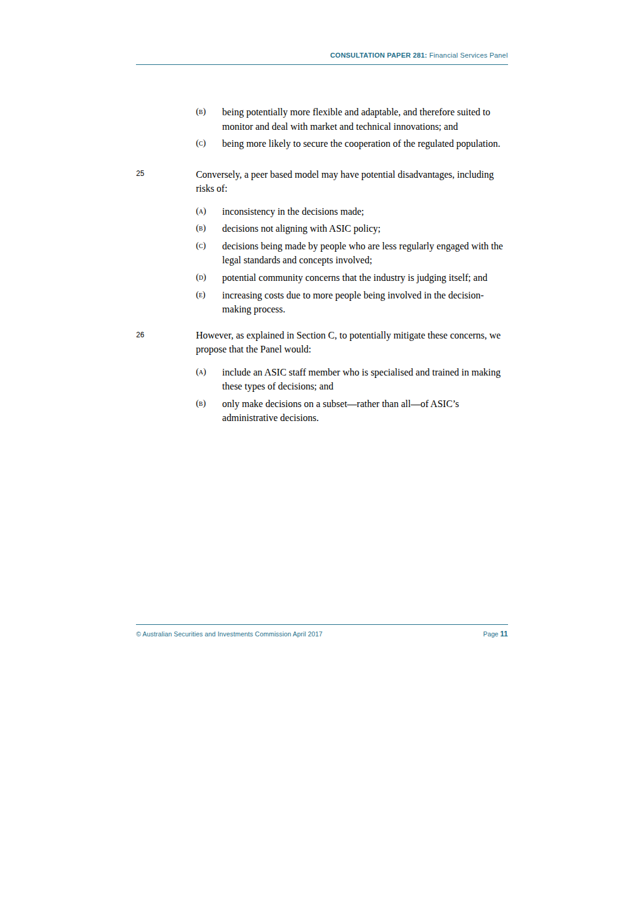CONSULTATION PAPER 281: Financial Services Panel
(b) being potentially more flexible and adaptable, and therefore suited to monitor and deal with market and technical innovations; and
(c) being more likely to secure the cooperation of the regulated population.
25
Conversely, a peer based model may have potential disadvantages, including risks of:
(a) inconsistency in the decisions made;
(b) decisions not aligning with ASIC policy;
(c) decisions being made by people who are less regularly engaged with the legal standards and concepts involved;
(d) potential community concerns that the industry is judging itself; and
(e) increasing costs due to more people being involved in the decision-making process.
26
However, as explained in Section C, to potentially mitigate these concerns, we propose that the Panel would:
(a) include an ASIC staff member who is specialised and trained in making these types of decisions; and
(b) only make decisions on a subset—rather than all—of ASIC’s administrative decisions.
© Australian Securities and Investments Commission April 2017
Page 11